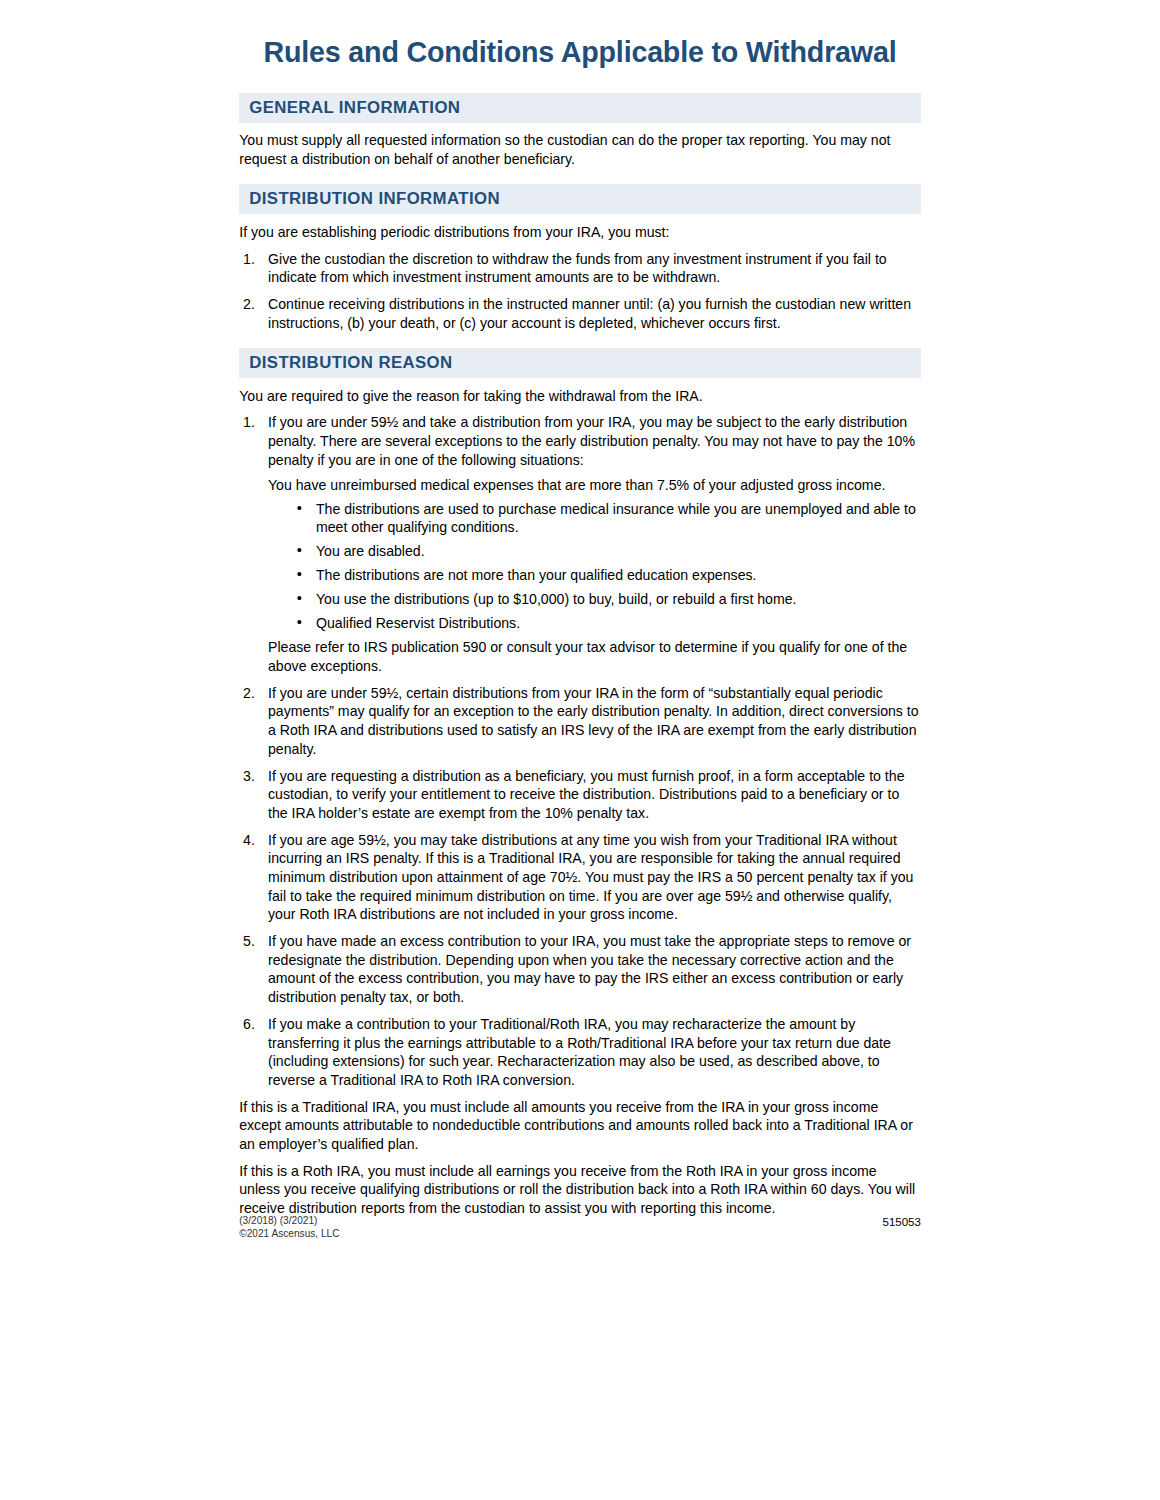Rules and Conditions Applicable to Withdrawal
General Information
You must supply all requested information so the custodian can do the proper tax reporting. You may not request a distribution on behalf of another beneficiary.
Distribution Information
If you are establishing periodic distributions from your IRA, you must:
Give the custodian the discretion to withdraw the funds from any investment instrument if you fail to indicate from which investment instrument amounts are to be withdrawn.
Continue receiving distributions in the instructed manner until: (a) you furnish the custodian new written instructions, (b) your death, or (c) your account is depleted, whichever occurs first.
Distribution Reason
You are required to give the reason for taking the withdrawal from the IRA.
If you are under 59½ and take a distribution from your IRA, you may be subject to the early distribution penalty. There are several exceptions to the early distribution penalty. You may not have to pay the 10% penalty if you are in one of the following situations:
You have unreimbursed medical expenses that are more than 7.5% of your adjusted gross income.
The distributions are used to purchase medical insurance while you are unemployed and able to meet other qualifying conditions.
You are disabled.
The distributions are not more than your qualified education expenses.
You use the distributions (up to $10,000) to buy, build, or rebuild a first home.
Qualified Reservist Distributions.
Please refer to IRS publication 590 or consult your tax advisor to determine if you qualify for one of the above exceptions.
If you are under 59½, certain distributions from your IRA in the form of “substantially equal periodic payments” may qualify for an exception to the early distribution penalty. In addition, direct conversions to a Roth IRA and distributions used to satisfy an IRS levy of the IRA are exempt from the early distribution penalty.
If you are requesting a distribution as a beneficiary, you must furnish proof, in a form acceptable to the custodian, to verify your entitlement to receive the distribution. Distributions paid to a beneficiary or to the IRA holder’s estate are exempt from the 10% penalty tax.
If you are age 59½, you may take distributions at any time you wish from your Traditional IRA without incurring an IRS penalty. If this is a Traditional IRA, you are responsible for taking the annual required minimum distribution upon attainment of age 70½. You must pay the IRS a 50 percent penalty tax if you fail to take the required minimum distribution on time. If you are over age 59½ and otherwise qualify, your Roth IRA distributions are not included in your gross income.
If you have made an excess contribution to your IRA, you must take the appropriate steps to remove or redesignate the distribution. Depending upon when you take the necessary corrective action and the amount of the excess contribution, you may have to pay the IRS either an excess contribution or early distribution penalty tax, or both.
If you make a contribution to your Traditional/Roth IRA, you may recharacterize the amount by transferring it plus the earnings attributable to a Roth/Traditional IRA before your tax return due date (including extensions) for such year. Recharacterization may also be used, as described above, to reverse a Traditional IRA to Roth IRA conversion.
If this is a Traditional IRA, you must include all amounts you receive from the IRA in your gross income except amounts attributable to nondeductible contributions and amounts rolled back into a Traditional IRA or an employer’s qualified plan.
If this is a Roth IRA, you must include all earnings you receive from the Roth IRA in your gross income unless you receive qualifying distributions or roll the distribution back into a Roth IRA within 60 days. You will receive distribution reports from the custodian to assist you with reporting this income.
(3/2018) (3/2021)
©2021 Ascensus, LLC
515053